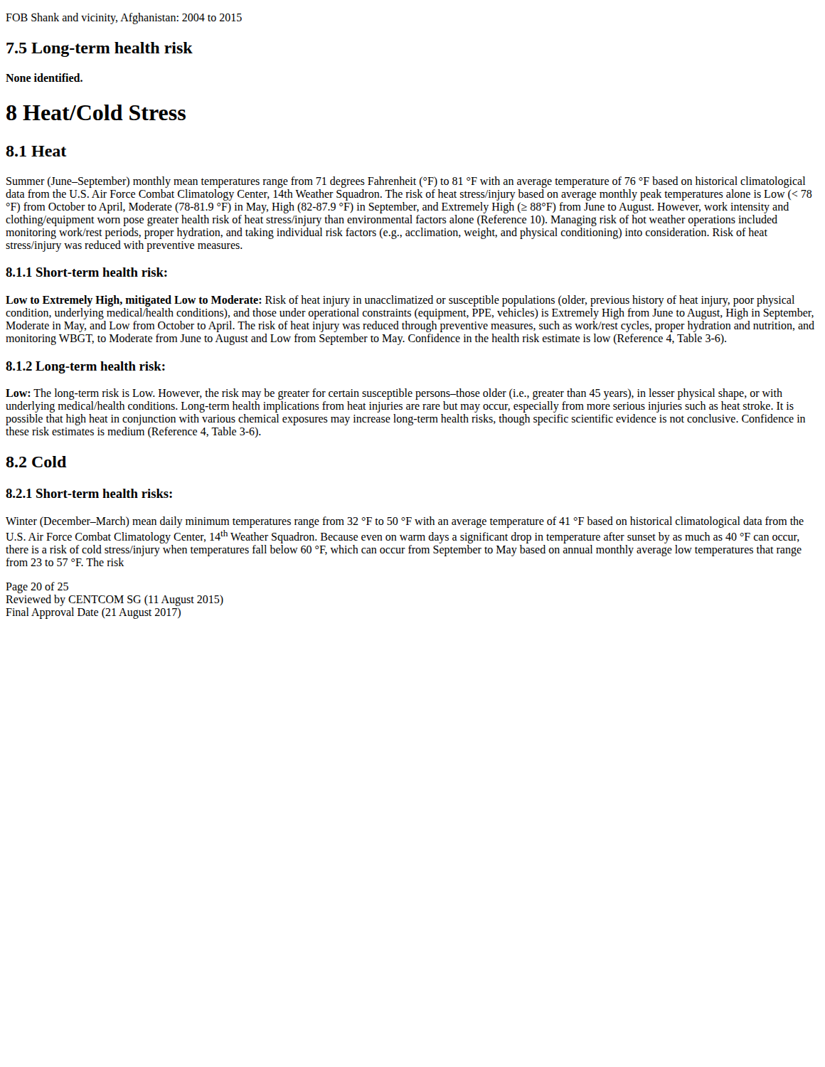FOB Shank and vicinity, Afghanistan: 2004 to 2015
7.5 Long-term health risk
None identified.
8 Heat/Cold Stress
8.1 Heat
Summer (June–September) monthly mean temperatures range from 71 degrees Fahrenheit (°F) to 81 °F with an average temperature of 76 °F based on historical climatological data from the U.S. Air Force Combat Climatology Center, 14th Weather Squadron. The risk of heat stress/injury based on average monthly peak temperatures alone is Low (< 78 °F) from October to April, Moderate (78-81.9 °F) in May, High (82-87.9 °F) in September, and Extremely High (≥ 88°F) from June to August. However, work intensity and clothing/equipment worn pose greater health risk of heat stress/injury than environmental factors alone (Reference 10). Managing risk of hot weather operations included monitoring work/rest periods, proper hydration, and taking individual risk factors (e.g., acclimation, weight, and physical conditioning) into consideration. Risk of heat stress/injury was reduced with preventive measures.
8.1.1 Short-term health risk:
Low to Extremely High, mitigated Low to Moderate: Risk of heat injury in unacclimatized or susceptible populations (older, previous history of heat injury, poor physical condition, underlying medical/health conditions), and those under operational constraints (equipment, PPE, vehicles) is Extremely High from June to August, High in September, Moderate in May, and Low from October to April. The risk of heat injury was reduced through preventive measures, such as work/rest cycles, proper hydration and nutrition, and monitoring WBGT, to Moderate from June to August and Low from September to May. Confidence in the health risk estimate is low (Reference 4, Table 3-6).
8.1.2 Long-term health risk:
Low: The long-term risk is Low. However, the risk may be greater for certain susceptible persons–those older (i.e., greater than 45 years), in lesser physical shape, or with underlying medical/health conditions. Long-term health implications from heat injuries are rare but may occur, especially from more serious injuries such as heat stroke. It is possible that high heat in conjunction with various chemical exposures may increase long-term health risks, though specific scientific evidence is not conclusive. Confidence in these risk estimates is medium (Reference 4, Table 3-6).
8.2 Cold
8.2.1 Short-term health risks:
Winter (December–March) mean daily minimum temperatures range from 32 °F to 50 °F with an average temperature of 41 °F based on historical climatological data from the U.S. Air Force Combat Climatology Center, 14th Weather Squadron. Because even on warm days a significant drop in temperature after sunset by as much as 40 °F can occur, there is a risk of cold stress/injury when temperatures fall below 60 °F, which can occur from September to May based on annual monthly average low temperatures that range from 23 to 57 °F. The risk
Page 20 of 25
Reviewed by CENTCOM SG (11 August 2015)
Final Approval Date (21 August 2017)